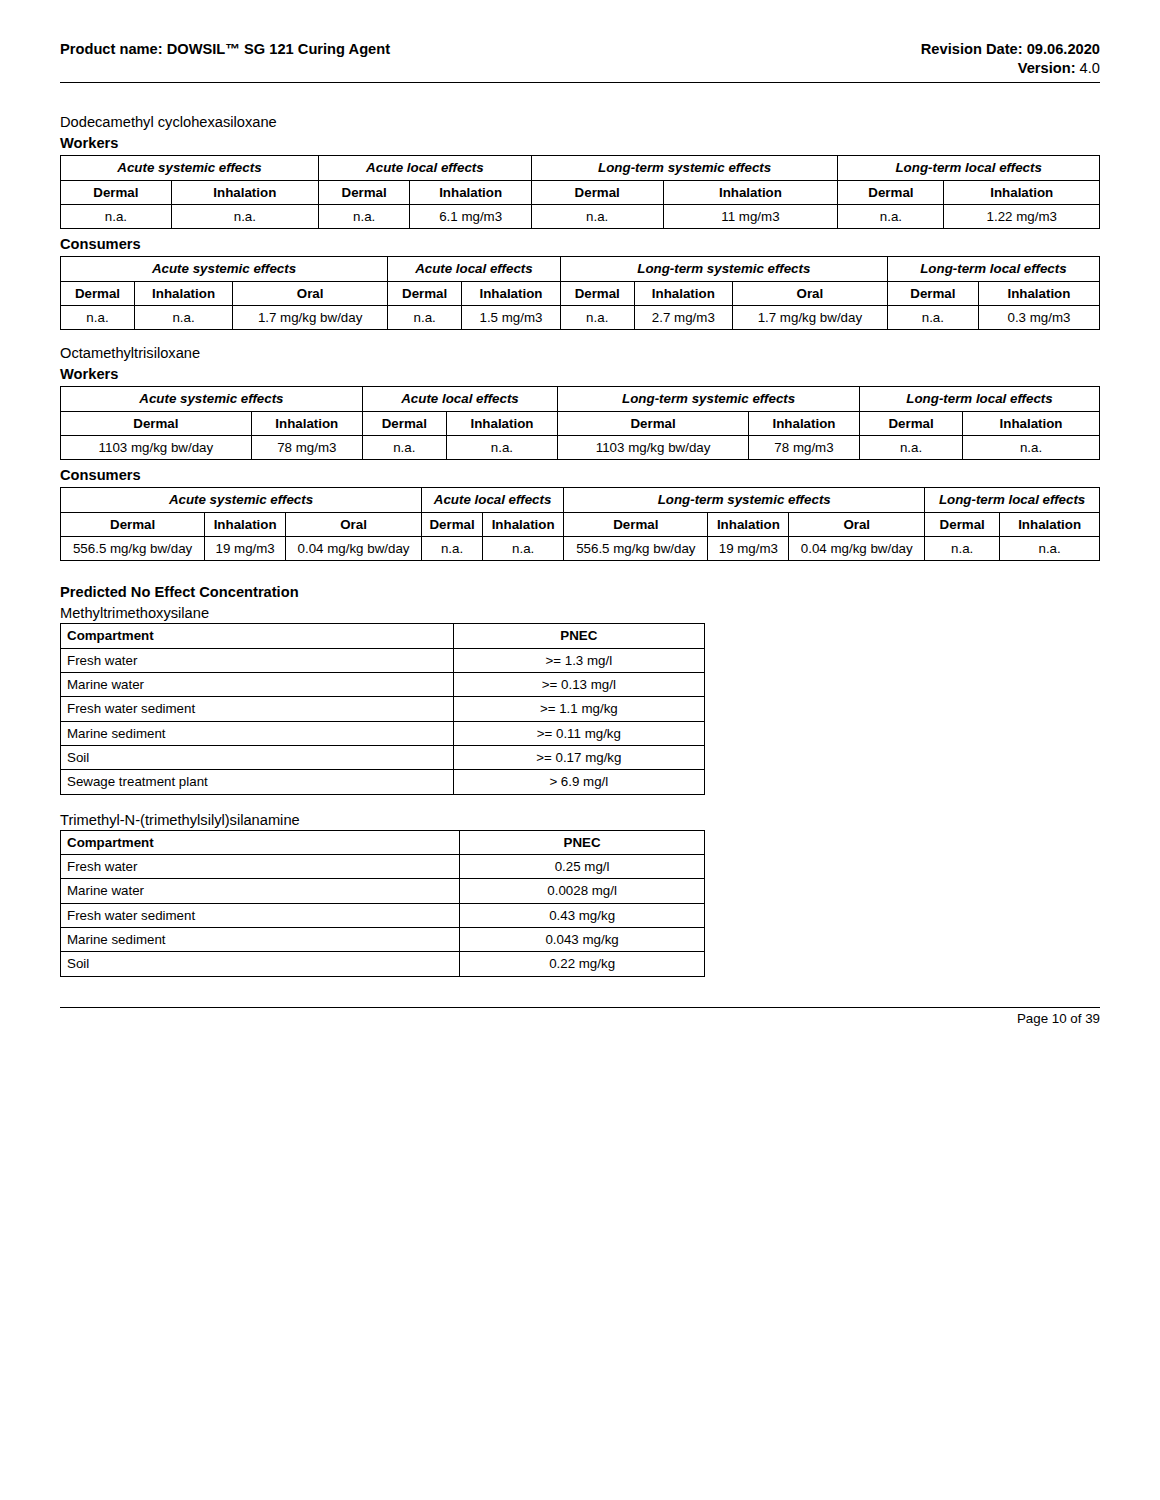Product name: DOWSIL™ SG 121 Curing Agent
Revision Date: 09.06.2020
Version: 4.0
Dodecamethyl cyclohexasiloxane
Workers
| Acute systemic effects | Acute local effects | Long-term systemic effects | Long-term local effects |
| --- | --- | --- | --- |
| Dermal | Inhalation | Dermal | Inhalation | Dermal | Inhalation | Dermal | Inhalation |
| n.a. | n.a. | n.a. | 6.1 mg/m3 | n.a. | 11 mg/m3 | n.a. | 1.22 mg/m3 |
Consumers
| Acute systemic effects | Acute local effects | Long-term systemic effects | Long-term local effects |
| --- | --- | --- | --- |
| Dermal | Inhalation | Oral | Dermal | Inhalation | Dermal | Inhalation | Oral | Dermal | Inhalation |
| n.a. | n.a. | 1.7 mg/kg bw/day | n.a. | 1.5 mg/m3 | n.a. | 2.7 mg/m3 | 1.7 mg/kg bw/day | n.a. | 0.3 mg/m3 |
Octamethyltrisiloxane
Workers
| Acute systemic effects | Acute local effects | Long-term systemic effects | Long-term local effects |
| --- | --- | --- | --- |
| Dermal | Inhalation | Dermal | Inhalation | Dermal | Inhalation | Dermal | Inhalation |
| 1103 mg/kg bw/day | 78 mg/m3 | n.a. | n.a. | 1103 mg/kg bw/day | 78 mg/m3 | n.a. | n.a. |
Consumers
| Acute systemic effects | Acute local effects | Long-term systemic effects | Long-term local effects |
| --- | --- | --- | --- |
| Dermal | Inhalation | Oral | Dermal | Inhalation | Dermal | Inhalation | Oral | Dermal | Inhalation |
| 556.5 mg/kg bw/day | 19 mg/m3 | 0.04 mg/kg bw/day | n.a. | n.a. | 556.5 mg/kg bw/day | 19 mg/m3 | 0.04 mg/kg bw/day | n.a. | n.a. |
Predicted No Effect Concentration
Methyltrimethoxysilane
| Compartment | PNEC |
| --- | --- |
| Fresh water | >= 1.3 mg/l |
| Marine water | >= 0.13 mg/l |
| Fresh water sediment | >= 1.1 mg/kg |
| Marine sediment | >= 0.11 mg/kg |
| Soil | >= 0.17 mg/kg |
| Sewage treatment plant | > 6.9 mg/l |
Trimethyl-N-(trimethylsilyl)silanamine
| Compartment | PNEC |
| --- | --- |
| Fresh water | 0.25 mg/l |
| Marine water | 0.0028 mg/l |
| Fresh water sediment | 0.43 mg/kg |
| Marine sediment | 0.043 mg/kg |
| Soil | 0.22 mg/kg |
Page 10 of 39